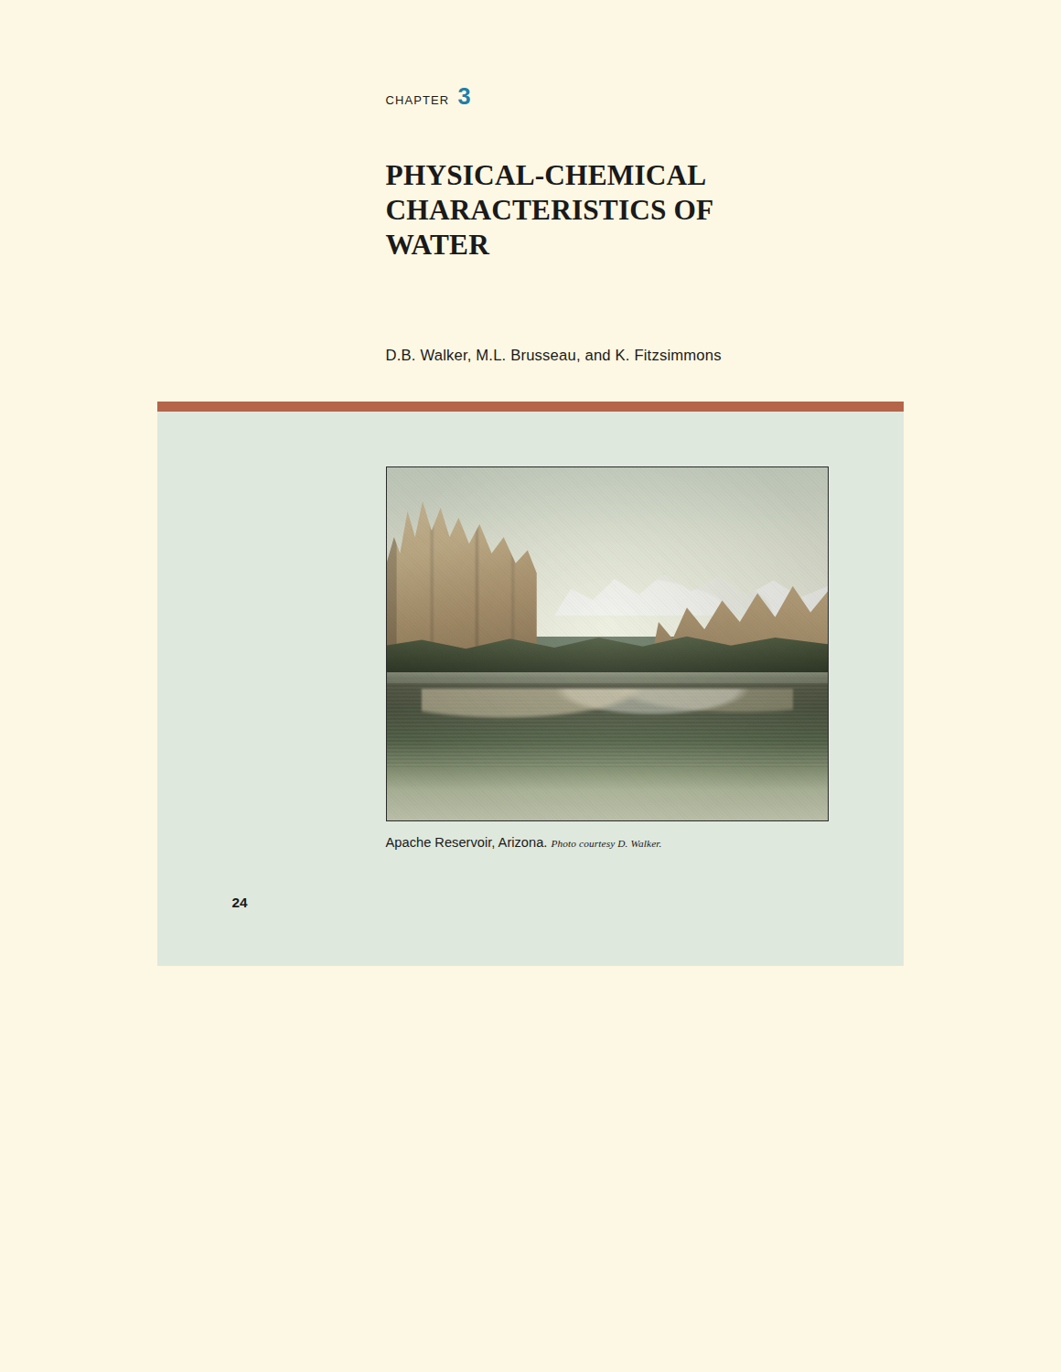Chapter 3
PHYSICAL-CHEMICAL
CHARACTERISTICS OF WATER
D.B. Walker, M.L. Brusseau, and K. Fitzsimmons
Apache Reservoir, Arizona. Photo courtesy D. Walker.
24